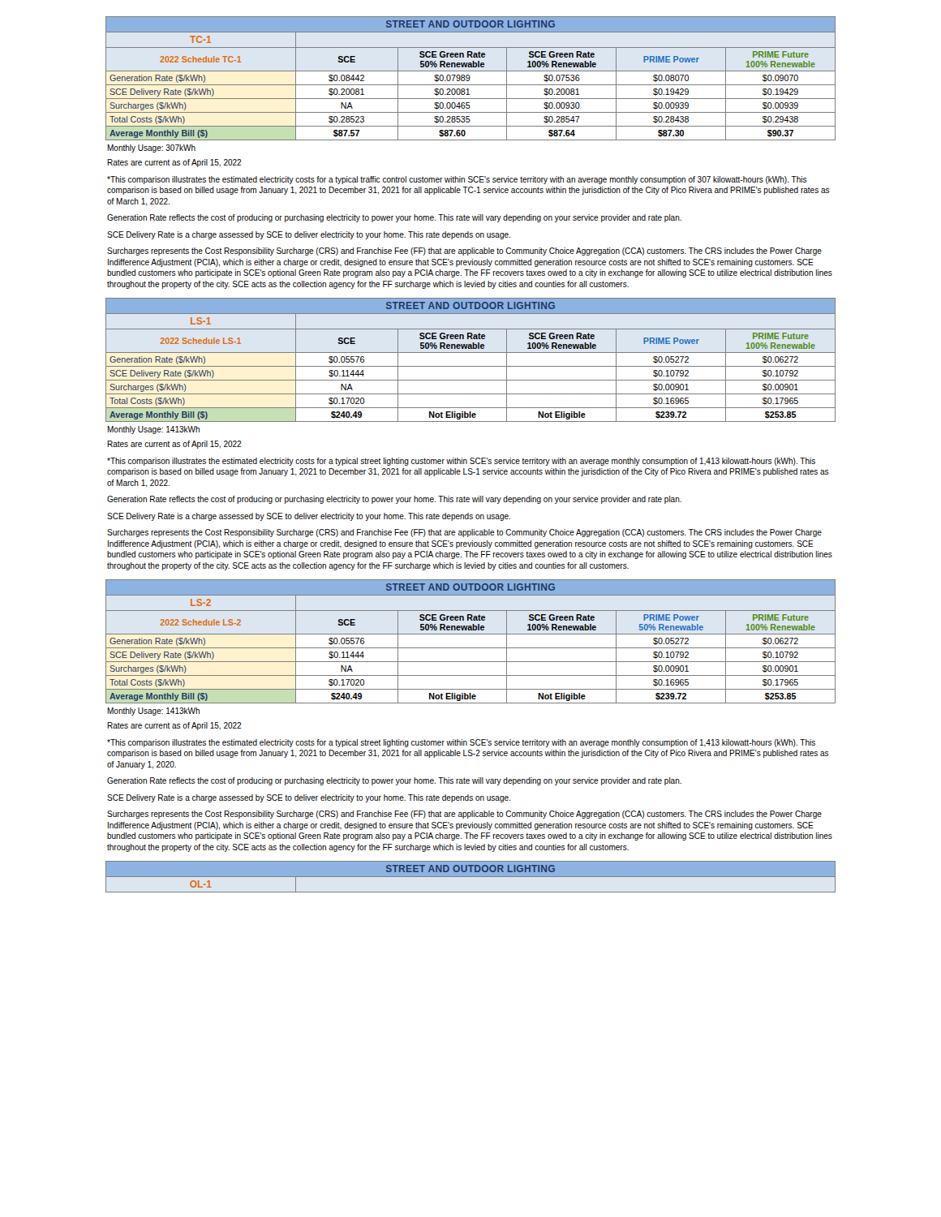| STREET AND OUTDOOR LIGHTING |
| TC-1 | |
| 2022 Schedule TC-1 | SCE | SCE Green Rate 50% Renewable | SCE Green Rate 100% Renewable | PRIME Power | PRIME Future 100% Renewable |
| Generation Rate ($/kWh) | $0.08442 | $0.07989 | $0.07536 | $0.08070 | $0.09070 |
| SCE Delivery Rate ($/kWh) | $0.20081 | $0.20081 | $0.20081 | $0.19429 | $0.19429 |
| Surcharges ($/kWh) | NA | $0.00465 | $0.00930 | $0.00939 | $0.00939 |
| Total Costs ($/kWh) | $0.28523 | $0.28535 | $0.28547 | $0.28438 | $0.29438 |
| Average Monthly Bill ($) | $87.57 | $87.60 | $87.64 | $87.30 | $90.37 |
Monthly Usage: 307kWh
Rates are current as of April 15, 2022
*This comparison illustrates the estimated electricity costs for a typical traffic control customer within SCE's service territory with an average monthly consumption of 307 kilowatt-hours (kWh). This comparison is based on billed usage from January 1, 2021 to December 31, 2021 for all applicable TC-1 service accounts within the jurisdiction of the City of Pico Rivera and PRIME's published rates as of March 1, 2022.
Generation Rate reflects the cost of producing or purchasing electricity to power your home. This rate will vary depending on your service provider and rate plan.
SCE Delivery Rate is a charge assessed by SCE to deliver electricity to your home. This rate depends on usage.
Surcharges represents the Cost Responsibility Surcharge (CRS) and Franchise Fee (FF) that are applicable to Community Choice Aggregation (CCA) customers. The CRS includes the Power Charge Indifference Adjustment (PCIA), which is either a charge or credit, designed to ensure that SCE's previously committed generation resource costs are not shifted to SCE's remaining customers. SCE bundled customers who participate in SCE's optional Green Rate program also pay a PCIA charge. The FF recovers taxes owed to a city in exchange for allowing SCE to utilize electrical distribution lines throughout the property of the city. SCE acts as the collection agency for the FF surcharge which is levied by cities and counties for all customers.
| STREET AND OUTDOOR LIGHTING |
| LS-1 | |
| 2022 Schedule LS-1 | SCE | SCE Green Rate 50% Renewable | SCE Green Rate 100% Renewable | PRIME Power | PRIME Future 100% Renewable |
| Generation Rate ($/kWh) | $0.05576 | | | $0.05272 | $0.06272 |
| SCE Delivery Rate ($/kWh) | $0.11444 | | | $0.10792 | $0.10792 |
| Surcharges ($/kWh) | NA | | | $0.00901 | $0.00901 |
| Total Costs ($/kWh) | $0.17020 | | | $0.16965 | $0.17965 |
| Average Monthly Bill ($) | $240.49 | Not Eligible | Not Eligible | $239.72 | $253.85 |
Monthly Usage: 1413kWh
Rates are current as of April 15, 2022
*This comparison illustrates the estimated electricity costs for a typical street lighting customer within SCE's service territory with an average monthly consumption of 1,413 kilowatt-hours (kWh). This comparison is based on billed usage from January 1, 2021 to December 31, 2021 for all applicable LS-1 service accounts within the jurisdiction of the City of Pico Rivera and PRIME's published rates as of March 1, 2022.
Generation Rate reflects the cost of producing or purchasing electricity to power your home. This rate will vary depending on your service provider and rate plan.
SCE Delivery Rate is a charge assessed by SCE to deliver electricity to your home. This rate depends on usage.
Surcharges represents the Cost Responsibility Surcharge (CRS) and Franchise Fee (FF) that are applicable to Community Choice Aggregation (CCA) customers. The CRS includes the Power Charge Indifference Adjustment (PCIA), which is either a charge or credit, designed to ensure that SCE's previously committed generation resource costs are not shifted to SCE's remaining customers. SCE bundled customers who participate in SCE's optional Green Rate program also pay a PCIA charge. The FF recovers taxes owed to a city in exchange for allowing SCE to utilize electrical distribution lines throughout the property of the city. SCE acts as the collection agency for the FF surcharge which is levied by cities and counties for all customers.
| STREET AND OUTDOOR LIGHTING |
| LS-2 | |
| 2022 Schedule LS-2 | SCE | SCE Green Rate 50% Renewable | SCE Green Rate 100% Renewable | PRIME Power 50% Renewable | PRIME Future 100% Renewable |
| Generation Rate ($/kWh) | $0.05576 | | | $0.05272 | $0.06272 |
| SCE Delivery Rate ($/kWh) | $0.11444 | | | $0.10792 | $0.10792 |
| Surcharges ($/kWh) | NA | | | $0.00901 | $0.00901 |
| Total Costs ($/kWh) | $0.17020 | | | $0.16965 | $0.17965 |
| Average Monthly Bill ($) | $240.49 | Not Eligible | Not Eligible | $239.72 | $253.85 |
Monthly Usage: 1413kWh
Rates are current as of April 15, 2022
*This comparison illustrates the estimated electricity costs for a typical street lighting customer within SCE's service territory with an average monthly consumption of 1,413 kilowatt-hours (kWh). This comparison is based on billed usage from January 1, 2021 to December 31, 2021 for all applicable LS-2 service accounts within the jurisdiction of the City of Pico Rivera and PRIME's published rates as of January 1, 2020.
Generation Rate reflects the cost of producing or purchasing electricity to power your home. This rate will vary depending on your service provider and rate plan.
SCE Delivery Rate is a charge assessed by SCE to deliver electricity to your home. This rate depends on usage.
Surcharges represents the Cost Responsibility Surcharge (CRS) and Franchise Fee (FF) that are applicable to Community Choice Aggregation (CCA) customers. The CRS includes the Power Charge Indifference Adjustment (PCIA), which is either a charge or credit, designed to ensure that SCE's previously committed generation resource costs are not shifted to SCE's remaining customers. SCE bundled customers who participate in SCE's optional Green Rate program also pay a PCIA charge. The FF recovers taxes owed to a city in exchange for allowing SCE to utilize electrical distribution lines throughout the property of the city. SCE acts as the collection agency for the FF surcharge which is levied by cities and counties for all customers.
| STREET AND OUTDOOR LIGHTING |
| OL-1 | |